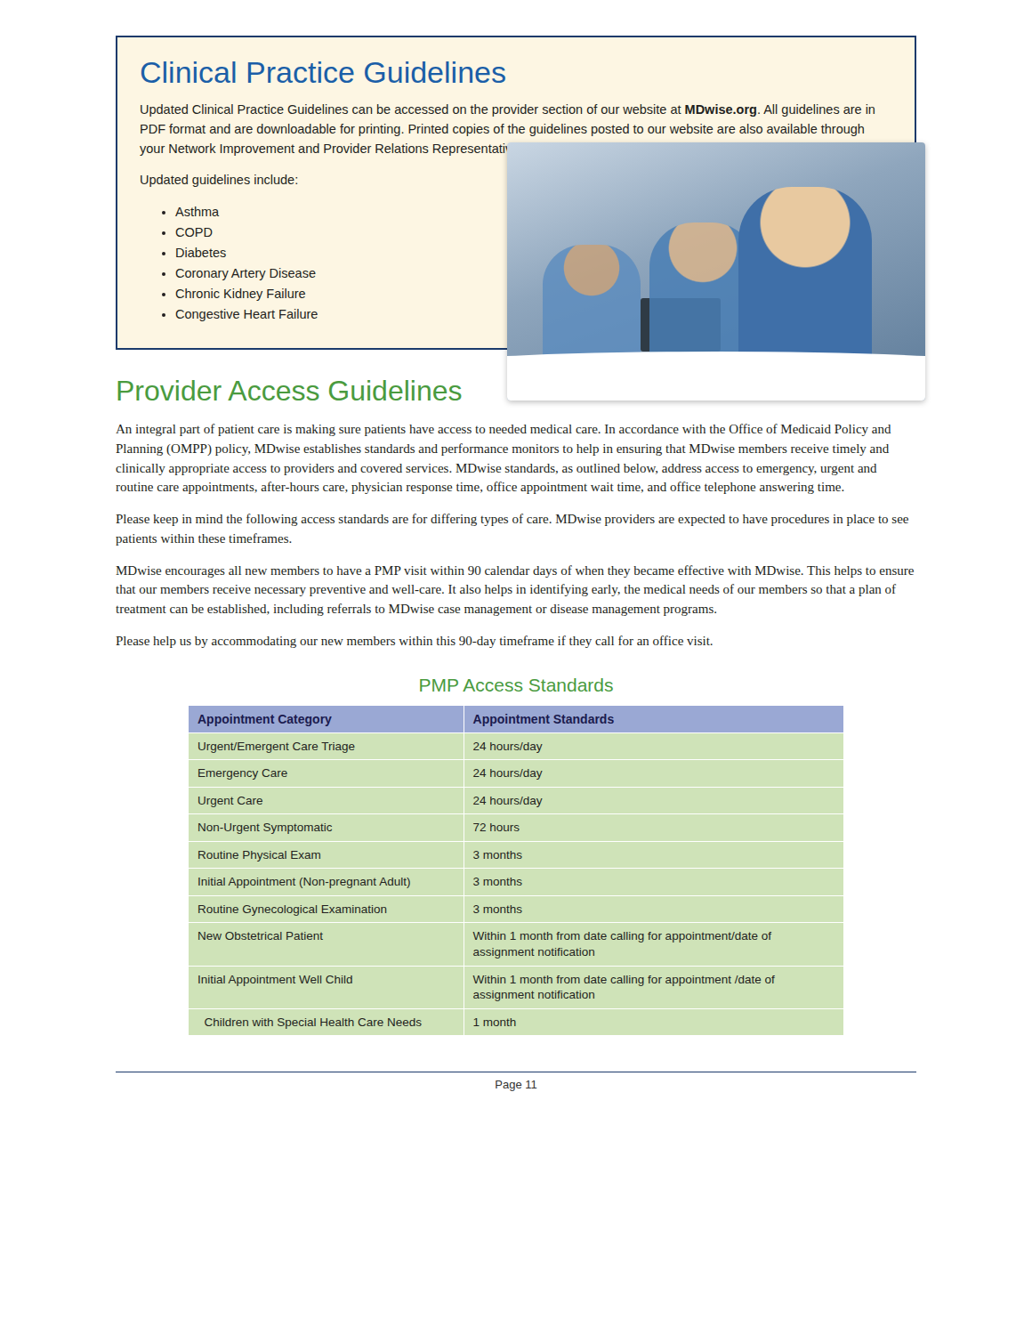Clinical Practice Guidelines
Updated Clinical Practice Guidelines can be accessed on the provider section of our website at MDwise.org. All guidelines are in PDF format and are downloadable for printing. Printed copies of the guidelines posted to our website are also available through your Network Improvement and Provider Relations Representatives, as well as by calling us at 1-800-356-1204 or 317-630-2831.
Updated guidelines include:
Asthma
COPD
Diabetes
Coronary Artery Disease
Chronic Kidney Failure
Congestive Heart Failure
Provider Access Guidelines
An integral part of patient care is making sure patients have access to needed medical care. In accordance with the Office of Medicaid Policy and Planning (OMPP) policy, MDwise establishes standards and performance monitors to help in ensuring that MDwise members receive timely and clinically appropriate access to providers and covered services. MDwise standards, as outlined below, address access to emergency, urgent and routine care appointments, after-hours care, physician response time, office appointment wait time, and office telephone answering time.
Please keep in mind the following access standards are for differing types of care. MDwise providers are expected to have procedures in place to see patients within these timeframes.
MDwise encourages all new members to have a PMP visit within 90 calendar days of when they became effective with MDwise. This helps to ensure that our members receive necessary preventive and well-care. It also helps in identifying early, the medical needs of our members so that a plan of treatment can be established, including referrals to MDwise case management or disease management programs.
Please help us by accommodating our new members within this 90-day timeframe if they call for an office visit.
PMP Access Standards
| Appointment Category | Appointment Standards |
| --- | --- |
| Urgent/Emergent Care Triage | 24 hours/day |
| Emergency Care | 24 hours/day |
| Urgent Care | 24 hours/day |
| Non-Urgent Symptomatic | 72 hours |
| Routine Physical Exam | 3 months |
| Initial Appointment (Non-pregnant Adult) | 3 months |
| Routine Gynecological Examination | 3 months |
| New Obstetrical Patient | Within 1 month from date calling for appointment/date of assignment notification |
| Initial Appointment Well Child | Within 1 month from date calling for appointment /date of assignment notification |
| Children with Special Health Care Needs | 1 month |
Page 11